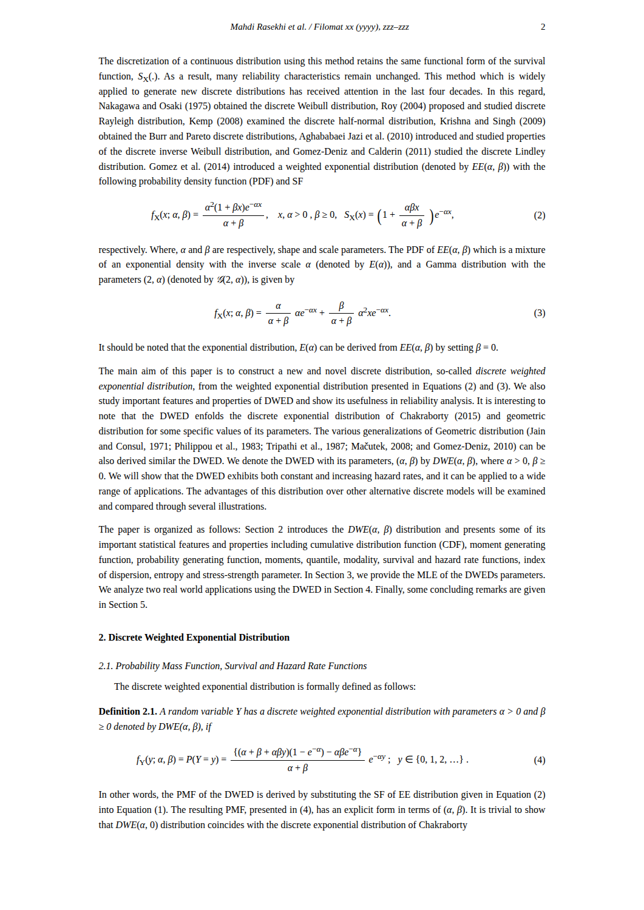Mahdi Rasekhi et al. / Filomat xx (yyyy), zzz–zzz 2
The discretization of a continuous distribution using this method retains the same functional form of the survival function, SX(.). As a result, many reliability characteristics remain unchanged. This method which is widely applied to generate new discrete distributions has received attention in the last four decades. In this regard, Nakagawa and Osaki (1975) obtained the discrete Weibull distribution, Roy (2004) proposed and studied discrete Rayleigh distribution, Kemp (2008) examined the discrete half-normal distribution, Krishna and Singh (2009) obtained the Burr and Pareto discrete distributions, Aghababaei Jazi et al. (2010) introduced and studied properties of the discrete inverse Weibull distribution, and Gomez-Deniz and Calderin (2011) studied the discrete Lindley distribution. Gomez et al. (2014) introduced a weighted exponential distribution (denoted by EE(α, β)) with the following probability density function (PDF) and SF
fX(x; α, β) = α2(1 + βx)e−αx α + β, x, α > 0 , β ≥ 0, SX(x) = (1 + αβx α + β ) e−αx,
(2)
respectively. Where, α and β are respectively, shape and scale parameters. The PDF of EE(α, β) which is a mixture of an exponential density with the inverse scale α (denoted by E(α)), and a Gamma distribution with the parameters (2, α) (denoted by 𝒢(2, α)), is given by
fX(x; α, β) = αα + β αe−αx + βα + β α2xe−αx.
(3)
It should be noted that the exponential distribution, E(α) can be derived from EE(α, β) by setting β = 0.
The main aim of this paper is to construct a new and novel discrete distribution, so-called discrete weighted exponential distribution, from the weighted exponential distribution presented in Equations (2) and (3). We also study important features and properties of DWED and show its usefulness in reliability analysis. It is interesting to note that the DWED enfolds the discrete exponential distribution of Chakraborty (2015) and geometric distribution for some specific values of its parameters. The various generalizations of Geometric distribution (Jain and Consul, 1971; Philippou et al., 1983; Tripathi et al., 1987; Mačutek, 2008; and Gomez-Deniz, 2010) can be also derived similar the DWED. We denote the DWED with its parameters, (α, β) by DWE(α, β), where α > 0, β ≥ 0. We will show that the DWED exhibits both constant and increasing hazard rates, and it can be applied to a wide range of applications. The advantages of this distribution over other alternative discrete models will be examined and compared through several illustrations.
The paper is organized as follows: Section 2 introduces the DWE(α, β) distribution and presents some of its important statistical features and properties including cumulative distribution function (CDF), moment generating function, probability generating function, moments, quantile, modality, survival and hazard rate functions, index of dispersion, entropy and stress-strength parameter. In Section 3, we provide the MLE of the DWEDs parameters. We analyze two real world applications using the DWED in Section 4. Finally, some concluding remarks are given in Section 5.
2. Discrete Weighted Exponential Distribution
2.1. Probability Mass Function, Survival and Hazard Rate Functions
The discrete weighted exponential distribution is formally defined as follows:
Definition 2.1. A random variable Y has a discrete weighted exponential distribution with parameters α > 0 and β ≥ 0 denoted by DWE(α, β), if
fY(y; α, β) = P(Y = y) = {(α + β + αβy)(1 − e−α) − αβe−α}α + β e−αy ; y ∈ {0, 1, 2, …} .
(4)
In other words, the PMF of the DWED is derived by substituting the SF of EE distribution given in Equation (2) into Equation (1). The resulting PMF, presented in (4), has an explicit form in terms of (α, β). It is trivial to show that DWE(α, 0) distribution coincides with the discrete exponential distribution of Chakraborty